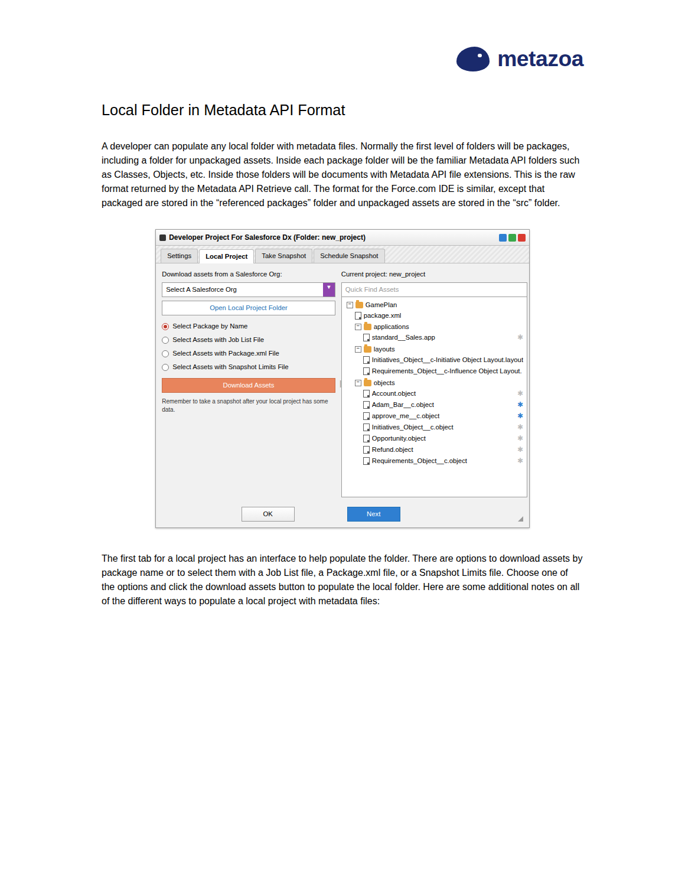metazoa
Local Folder in Metadata API Format
A developer can populate any local folder with metadata files. Normally the first level of folders will be packages, including a folder for unpackaged assets. Inside each package folder will be the familiar Metadata API folders such as Classes, Objects, etc. Inside those folders will be documents with Metadata API file extensions. This is the raw format returned by the Metadata API Retrieve call. The format for the Force.com IDE is similar, except that packaged are stored in the “referenced packages” folder and unpackaged assets are stored in the “src” folder.
Developer Project For Salesforce Dx (Folder: new_project)
Settings
Local Project
Take Snapshot
Schedule Snapshot
Download assets from a Salesforce Org:
Select A Salesforce Org
▼
Open Local Project Folder
Select Package by Name
Select Assets with Job List File
Select Assets with Package.xml File
Select Assets with Snapshot Limits File
Download Assets
Remember to take a snapshot after your local project has some data.
||||
Current project: new_project
Quick Find Assets
− GamePlan
package.xml
− applications
standard__Sales.app✱
− layouts
Initiatives_Object__c-Initiative Object Layout.layout
Requirements_Object__c-Influence Object Layout.
− objects
Account.object✱
Adam_Bar__c.object✱
approve_me__c.object✱
Initiatives_Object__c.object✱
Opportunity.object✱
Refund.object✱
Requirements_Object__c.object✱
OK
Next
The first tab for a local project has an interface to help populate the folder. There are options to download assets by package name or to select them with a Job List file, a Package.xml file, or a Snapshot Limits file. Choose one of the options and click the download assets button to populate the local folder. Here are some additional notes on all of the different ways to populate a local project with metadata files: